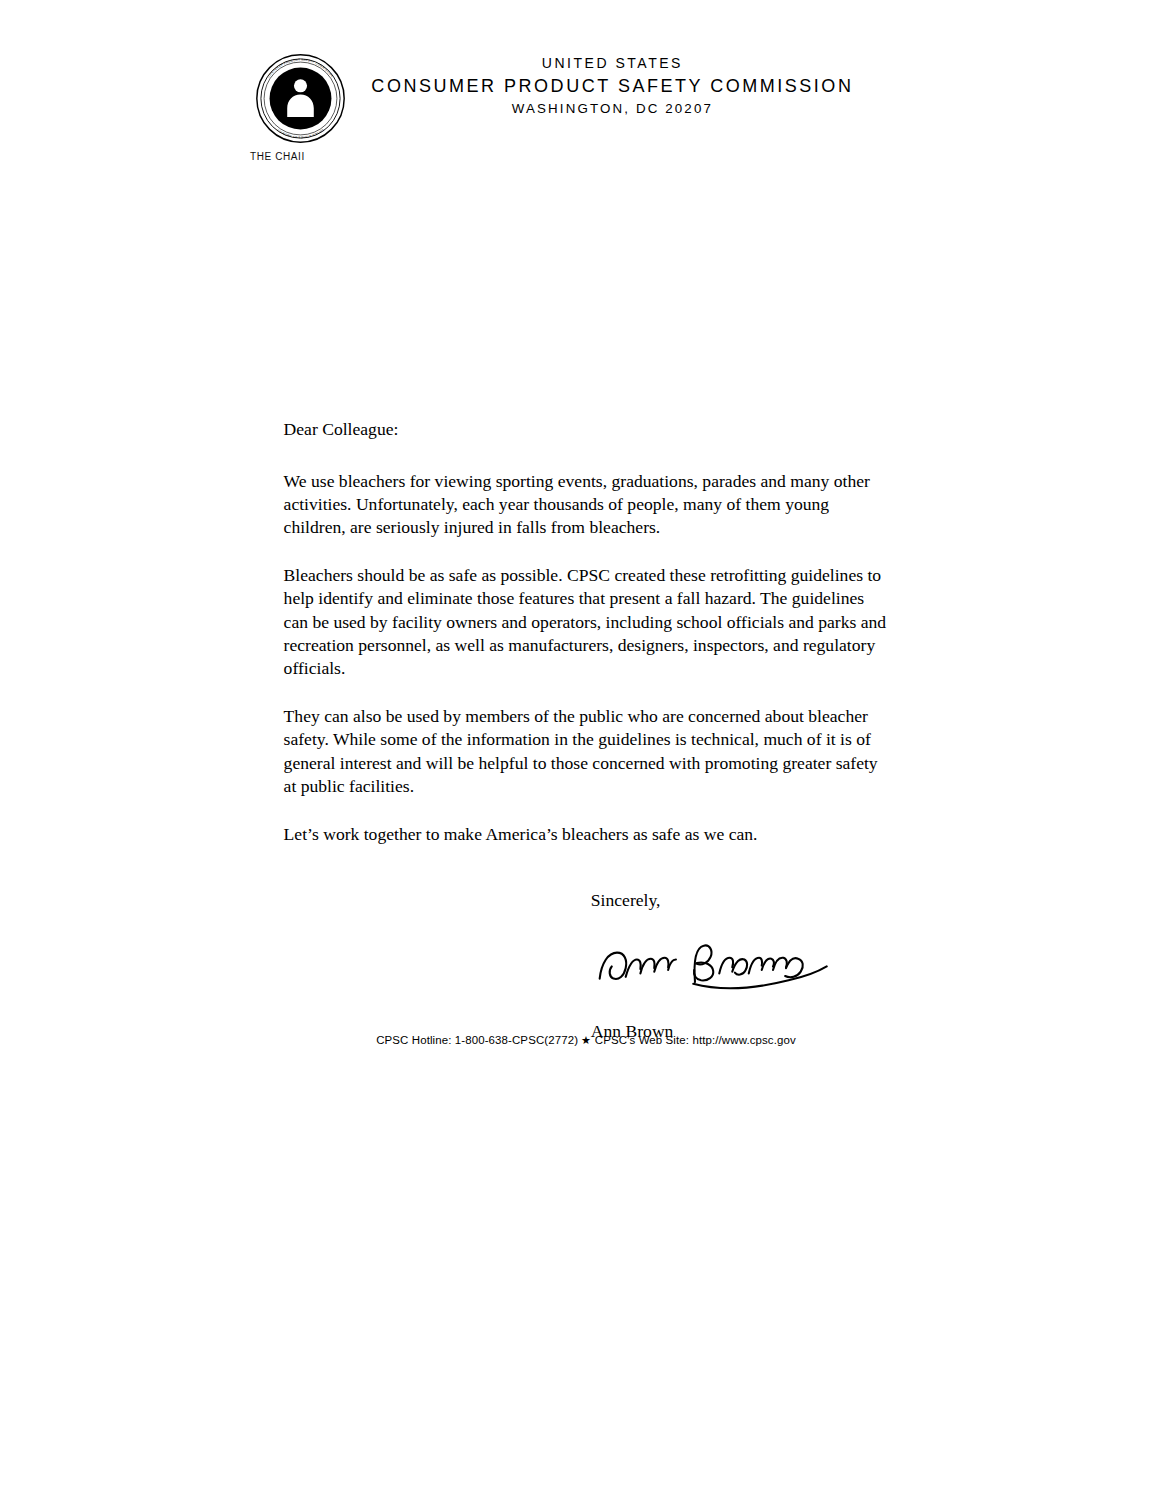CONSUMER PRODUCT SAFETY COMMISSION UNITED STATES OF AMERICA
THE CHAII
UNITED STATES
CONSUMER PRODUCT SAFETY COMMISSION
WASHINGTON, DC 20207
Dear Colleague:
We use bleachers for viewing sporting events, graduations, parades and many other activities. Unfortunately, each year thousands of people, many of them young children, are seriously injured in falls from bleachers.
Bleachers should be as safe as possible. CPSC created these retrofitting guidelines to help identify and eliminate those features that present a fall hazard. The guidelines can be used by facility owners and operators, including school officials and parks and recreation personnel, as well as manufacturers, designers, inspectors, and regulatory officials.
They can also be used by members of the public who are concerned about bleacher safety. While some of the information in the guidelines is technical, much of it is of general interest and will be helpful to those concerned with promoting greater safety at public facilities.
Let’s work together to make America’s bleachers as safe as we can.
Sincerely,
Ann Brown
CPSC Hotline: 1-800-638-CPSC(2772) ★ CPSC’s Web Site: http://www.cpsc.gov